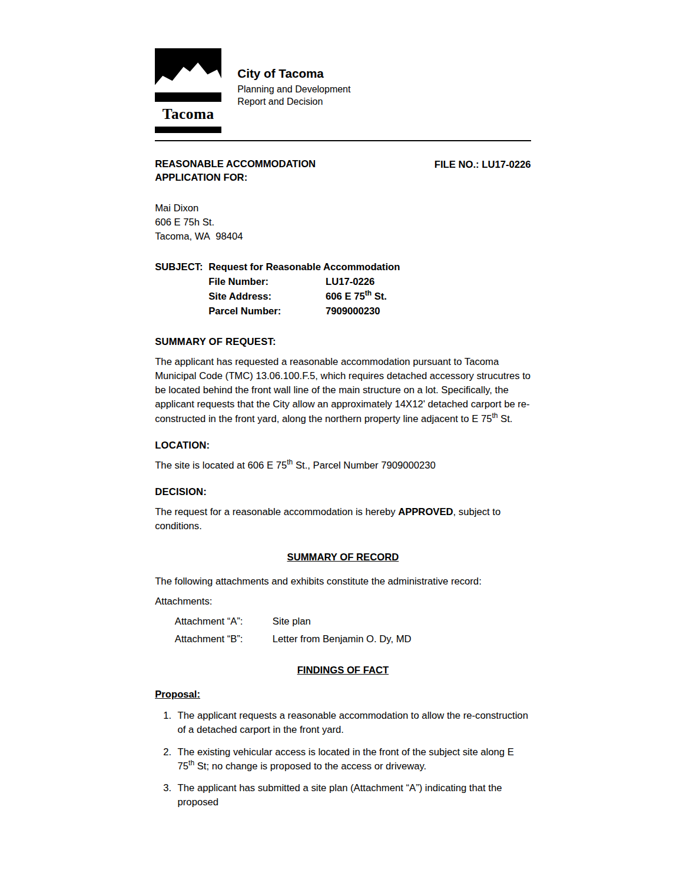Tacoma
City of Tacoma
Planning and Development
Report and Decision
REASONABLE ACCOMMODATION
APPLICATION FOR:
FILE NO.: LU17-0226
Mai Dixon
606 E 75h St.
Tacoma, WA 98404
SUBJECT:
| Request for Reasonable Accommodation |
| File Number: | LU17-0226 |
| Site Address: | 606 E 75 th St. |
| Parcel Number: | 7909000230 |
SUMMARY OF REQUEST:
The applicant has requested a reasonable accommodation pursuant to Tacoma Municipal Code (TMC) 13.06.100.F.5, which requires detached accessory strucutres to be located behind the front wall line of the main structure on a lot. Specifically, the applicant requests that the City allow an approximately 14X12' detached carport be re-constructed in the front yard, along the northern property line adjacent to E 75th St.
LOCATION:
The site is located at 606 E 75th St., Parcel Number 7909000230
DECISION:
The request for a reasonable accommodation is hereby APPROVED, subject to conditions.
SUMMARY OF RECORD
The following attachments and exhibits constitute the administrative record:
Attachments:
Attachment “A”: Site plan
Attachment “B”: Letter from Benjamin O. Dy, MD
FINDINGS OF FACT
Proposal:
The applicant requests a reasonable accommodation to allow the re-construction of a detached carport in the front yard.
The existing vehicular access is located in the front of the subject site along E 75th St; no change is proposed to the access or driveway.
The applicant has submitted a site plan (Attachment “A”) indicating that the proposed